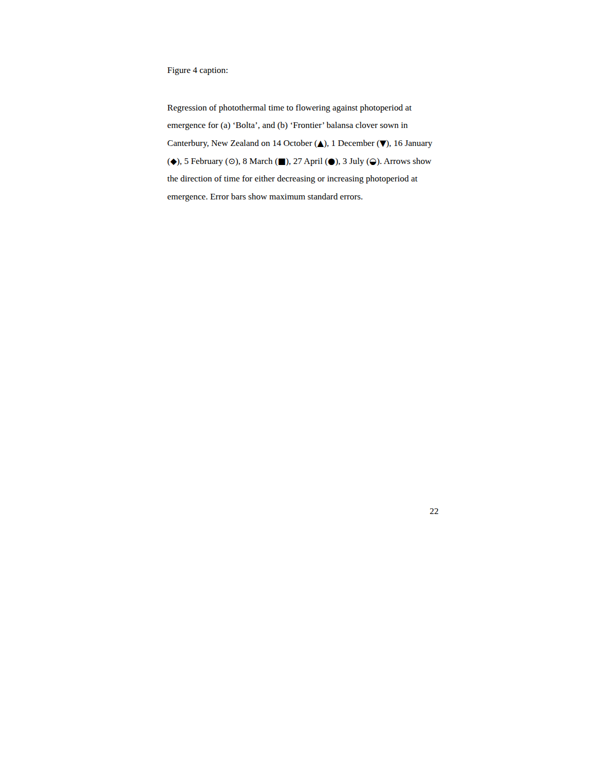Figure 4 caption:
Regression of photothermal time to flowering against photoperiod at emergence for (a) ‘Bolta’, and (b) ‘Frontier’ balansa clover sown in Canterbury, New Zealand on 14 October (▲), 1 December (▼), 16 January (◆), 5 February (⊙), 8 March (■), 27 April (●), 3 July (◒). Arrows show the direction of time for either decreasing or increasing photoperiod at emergence. Error bars show maximum standard errors.
22